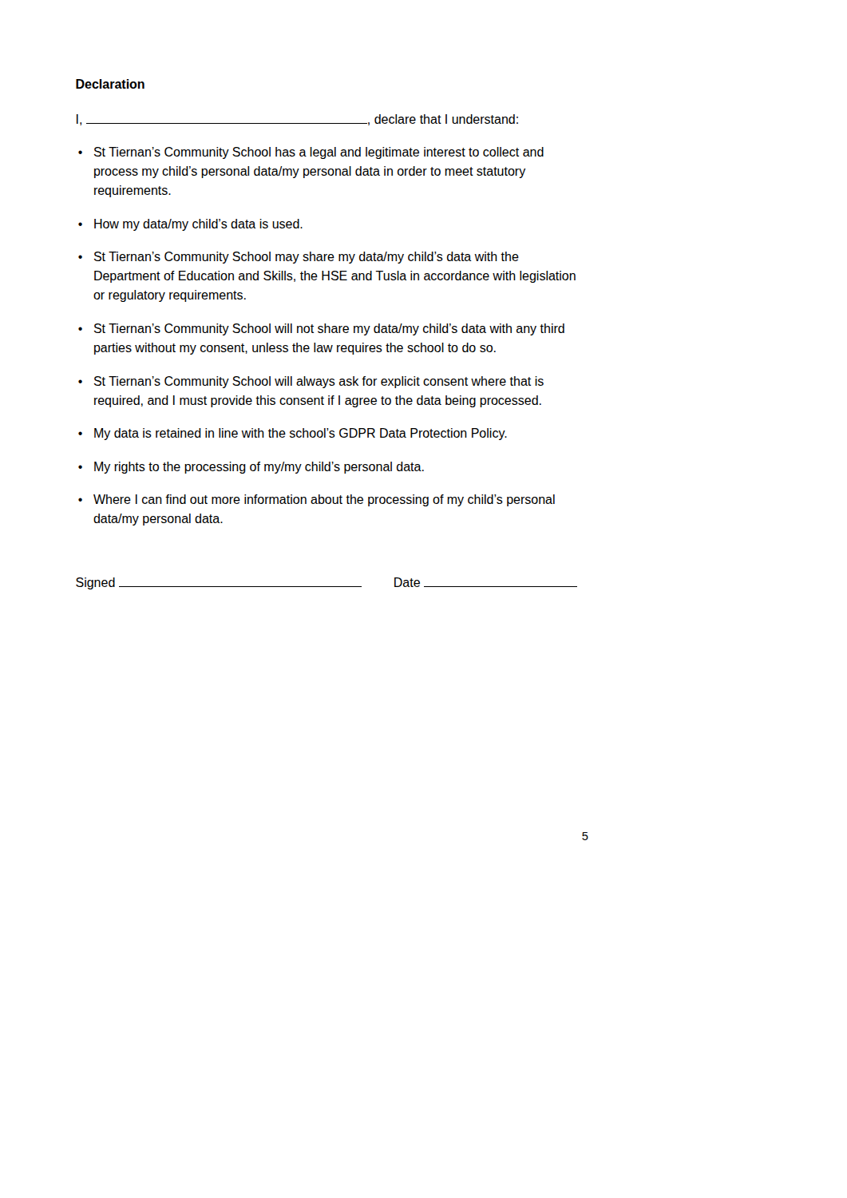Declaration
I, , declare that I understand:
St Tiernan’s Community School has a legal and legitimate interest to collect and process my child’s personal data/my personal data in order to meet statutory requirements.
How my data/my child’s data is used.
St Tiernan’s Community School may share my data/my child’s data with the Department of Education and Skills, the HSE and Tusla in accordance with legislation or regulatory requirements.
St Tiernan’s Community School will not share my data/my child’s data with any third parties without my consent, unless the law requires the school to do so.
St Tiernan’s Community School will always ask for explicit consent where that is required, and I must provide this consent if I agree to the data being processed.
My data is retained in line with the school’s GDPR Data Protection Policy.
My rights to the processing of my/my child’s personal data.
Where I can find out more information about the processing of my child’s personal data/my personal data.
Signed Date
5